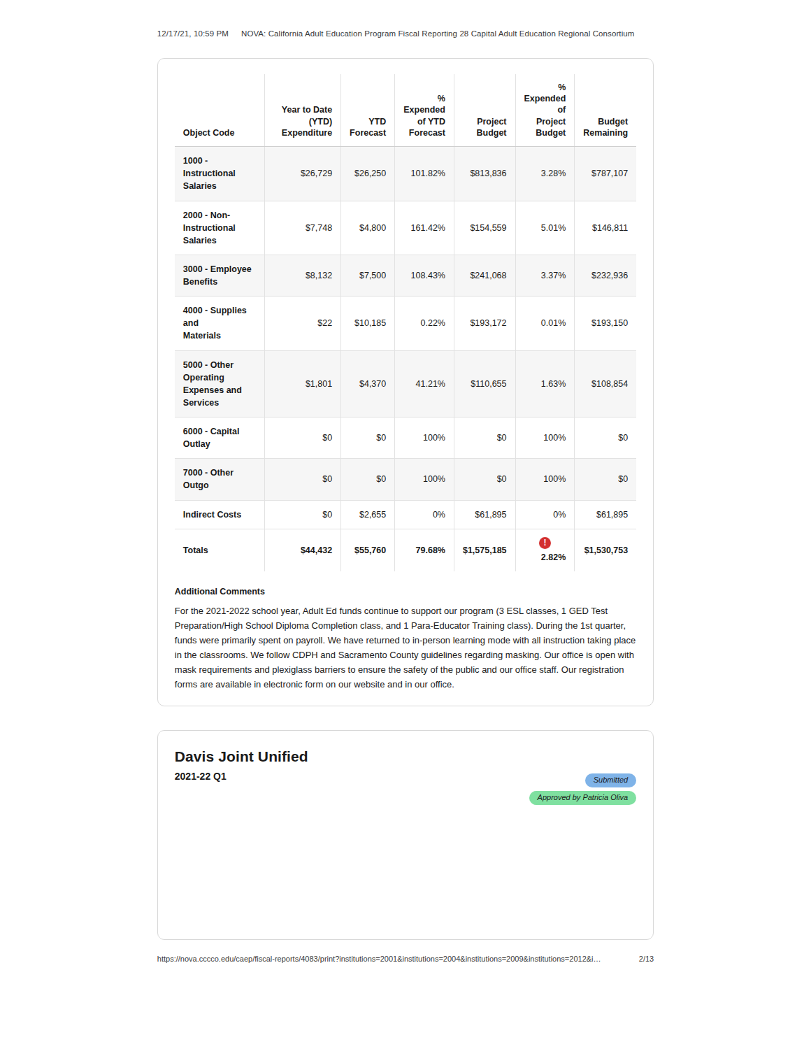12/17/21, 10:59 PM NOVA: California Adult Education Program Fiscal Reporting 28 Capital Adult Education Regional Consortium
| Object Code | Year to Date (YTD) Expenditure | YTD Forecast | % Expended of YTD Forecast | Project Budget | % Expended of Project Budget | Budget Remaining |
| --- | --- | --- | --- | --- | --- | --- |
| 1000 - Instructional Salaries | $26,729 | $26,250 | 101.82% | $813,836 | 3.28% | $787,107 |
| 2000 - Non-Instructional Salaries | $7,748 | $4,800 | 161.42% | $154,559 | 5.01% | $146,811 |
| 3000 - Employee Benefits | $8,132 | $7,500 | 108.43% | $241,068 | 3.37% | $232,936 |
| 4000 - Supplies and Materials | $22 | $10,185 | 0.22% | $193,172 | 0.01% | $193,150 |
| 5000 - Other Operating Expenses and Services | $1,801 | $4,370 | 41.21% | $110,655 | 1.63% | $108,854 |
| 6000 - Capital Outlay | $0 | $0 | 100% | $0 | 100% | $0 |
| 7000 - Other Outgo | $0 | $0 | 100% | $0 | 100% | $0 |
| Indirect Costs | $0 | $2,655 | 0% | $61,895 | 0% | $61,895 |
| Totals | $44,432 | $55,760 | 79.68% | $1,575,185 | ! 2.82% | $1,530,753 |
Additional Comments
For the 2021-2022 school year, Adult Ed funds continue to support our program (3 ESL classes, 1 GED Test Preparation/High School Diploma Completion class, and 1 Para-Educator Training class). During the 1st quarter, funds were primarily spent on payroll. We have returned to in-person learning mode with all instruction taking place in the classrooms. We follow CDPH and Sacramento County guidelines regarding masking. Our office is open with mask requirements and plexiglass barriers to ensure the safety of the public and our office staff. Our registration forms are available in electronic form on our website and in our office.
Davis Joint Unified
2021-22 Q1
Submitted Approved by Patricia Oliva
https://nova.cccco.edu/caep/fiscal-reports/4083/print?institutions=2001&institutions=2004&institutions=2009&institutions=2012&i… 2/13